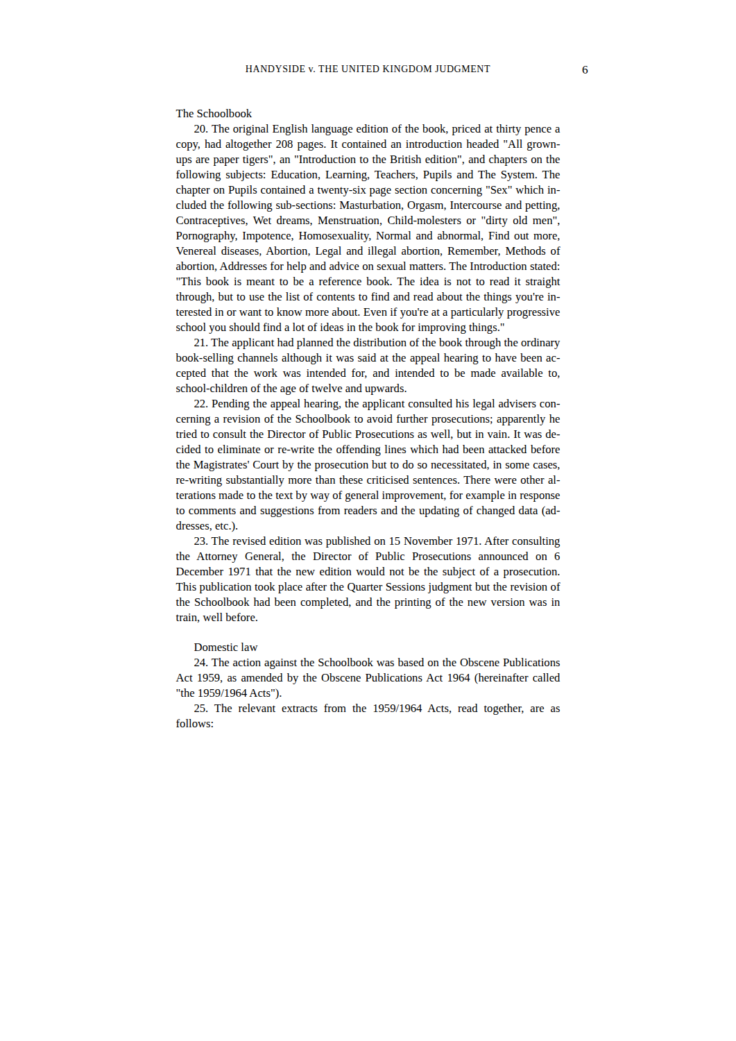HANDYSIDE v. THE UNITED KINGDOM JUDGMENT
6
The Schoolbook
20. The original English language edition of the book, priced at thirty pence a copy, had altogether 208 pages. It contained an introduction headed "All grown-ups are paper tigers", an "Introduction to the British edition", and chapters on the following subjects: Education, Learning, Teachers, Pupils and The System. The chapter on Pupils contained a twenty-six page section concerning "Sex" which included the following sub-sections: Masturbation, Orgasm, Intercourse and petting, Contraceptives, Wet dreams, Menstruation, Child-molesters or "dirty old men", Pornography, Impotence, Homosexuality, Normal and abnormal, Find out more, Venereal diseases, Abortion, Legal and illegal abortion, Remember, Methods of abortion, Addresses for help and advice on sexual matters. The Introduction stated: "This book is meant to be a reference book. The idea is not to read it straight through, but to use the list of contents to find and read about the things you're interested in or want to know more about. Even if you're at a particularly progressive school you should find a lot of ideas in the book for improving things."
21. The applicant had planned the distribution of the book through the ordinary book-selling channels although it was said at the appeal hearing to have been accepted that the work was intended for, and intended to be made available to, school-children of the age of twelve and upwards.
22. Pending the appeal hearing, the applicant consulted his legal advisers concerning a revision of the Schoolbook to avoid further prosecutions; apparently he tried to consult the Director of Public Prosecutions as well, but in vain. It was decided to eliminate or re-write the offending lines which had been attacked before the Magistrates' Court by the prosecution but to do so necessitated, in some cases, re-writing substantially more than these criticised sentences. There were other alterations made to the text by way of general improvement, for example in response to comments and suggestions from readers and the updating of changed data (addresses, etc.).
23. The revised edition was published on 15 November 1971. After consulting the Attorney General, the Director of Public Prosecutions announced on 6 December 1971 that the new edition would not be the subject of a prosecution. This publication took place after the Quarter Sessions judgment but the revision of the Schoolbook had been completed, and the printing of the new version was in train, well before.
Domestic law
24. The action against the Schoolbook was based on the Obscene Publications Act 1959, as amended by the Obscene Publications Act 1964 (hereinafter called "the 1959/1964 Acts").
25. The relevant extracts from the 1959/1964 Acts, read together, are as follows: